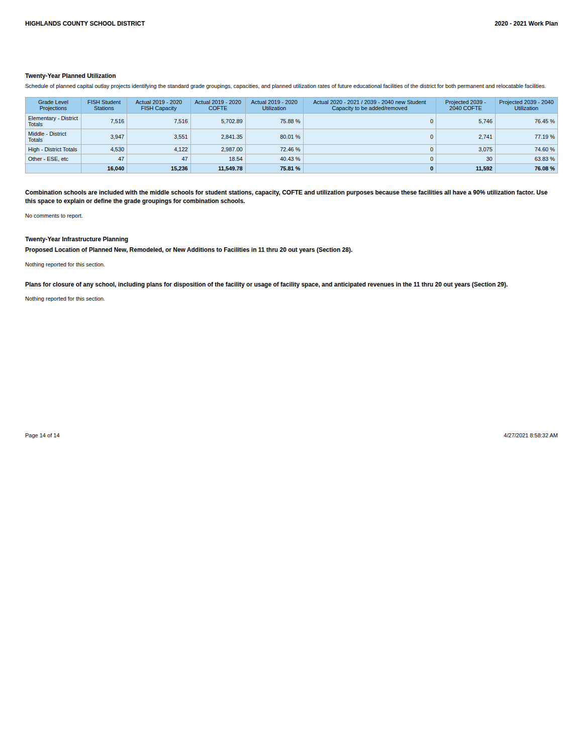HIGHLANDS COUNTY SCHOOL DISTRICT 2020 - 2021 Work Plan
Twenty-Year Planned Utilization
Schedule of planned capital outlay projects identifying the standard grade groupings, capacities, and planned utilization rates of future educational facilities of the district for both permanent and relocatable facilities.
| Grade Level Projections | FISH Student Stations | Actual 2019 - 2020 FISH Capacity | Actual 2019 - 2020 COFTE | Actual 2019 - 2020 Utilization | Actual 2020 - 2021 / 2039 - 2040 new Student Capacity to be added/removed | Projected 2039 - 2040 COFTE | Projected 2039 - 2040 Utilization |
| --- | --- | --- | --- | --- | --- | --- | --- |
| Elementary - District Totals | 7,516 | 7,516 | 5,702.89 | 75.88 % | 0 | 5,746 | 76.45 % |
| Middle - District Totals | 3,947 | 3,551 | 2,841.35 | 80.01 % | 0 | 2,741 | 77.19 % |
| High - District Totals | 4,530 | 4,122 | 2,987.00 | 72.46 % | 0 | 3,075 | 74.60 % |
| Other - ESE, etc | 47 | 47 | 18.54 | 40.43 % | 0 | 30 | 63.83 % |
| | 16,040 | 15,236 | 11,549.78 | 75.81 % | 0 | 11,592 | 76.08 % |
Combination schools are included with the middle schools for student stations, capacity, COFTE and utilization purposes because these facilities all have a 90% utilization factor. Use this space to explain or define the grade groupings for combination schools.
No comments to report.
Twenty-Year Infrastructure Planning
Proposed Location of Planned New, Remodeled, or New Additions to Facilities in 11 thru 20 out years (Section 28).
Nothing reported for this section.
Plans for closure of any school, including plans for disposition of the facility or usage of facility space, and anticipated revenues in the 11 thru 20 out years (Section 29).
Nothing reported for this section.
Page 14 of 14 4/27/2021 8:58:32 AM